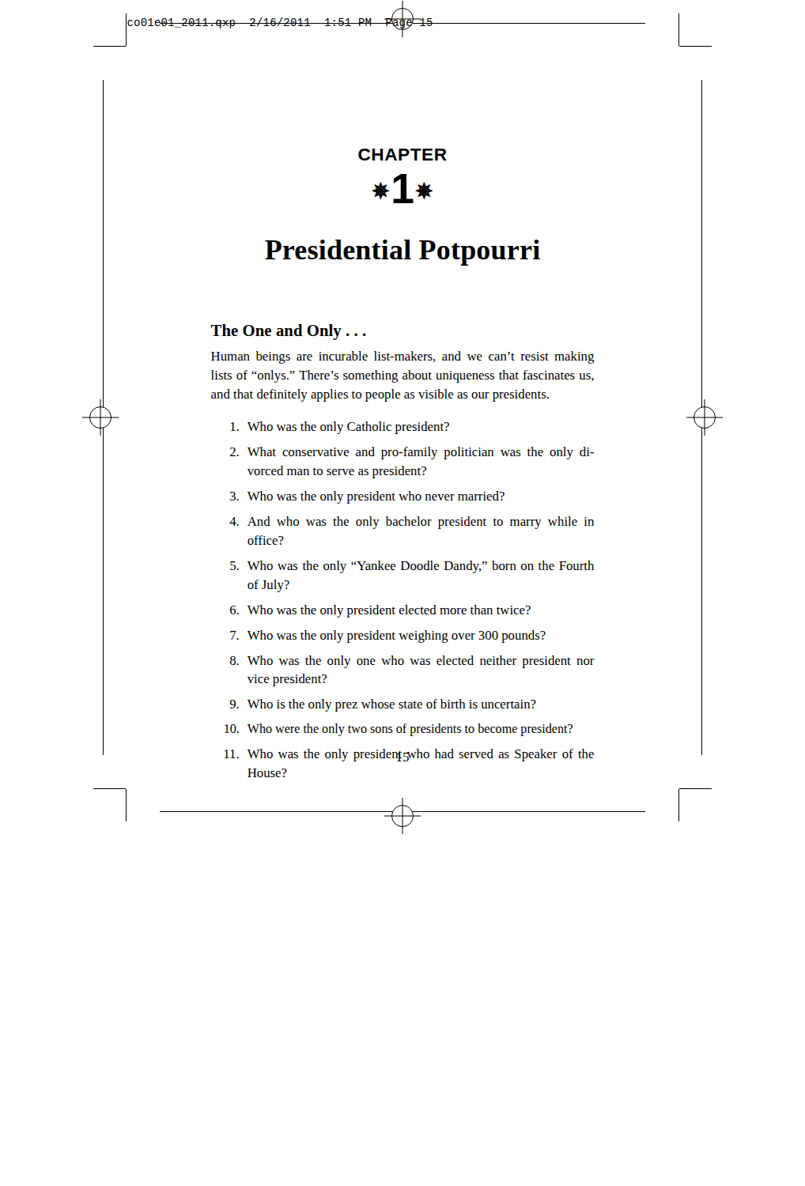co01e01_2011.qxp 2/16/2011 1:51 PM Page 15
CHAPTER
✵1✵
Presidential Potpourri
The One and Only . . .
Human beings are incurable list-makers, and we can’t resist making lists of “onlys.” There’s something about uniqueness that fascinates us, and that definitely applies to people as visible as our presidents.
Who was the only Catholic president?
What conservative and pro-family politician was the only divorced man to serve as president?
Who was the only president who never married?
And who was the only bachelor president to marry while in office?
Who was the only “Yankee Doodle Dandy,” born on the Fourth of July?
Who was the only president elected more than twice?
Who was the only president weighing over 300 pounds?
Who was the only one who was elected neither president nor vice president?
Who is the only prez whose state of birth is uncertain?
Who were the only two sons of presidents to become president?
Who was the only president who had served as Speaker of the House?
15